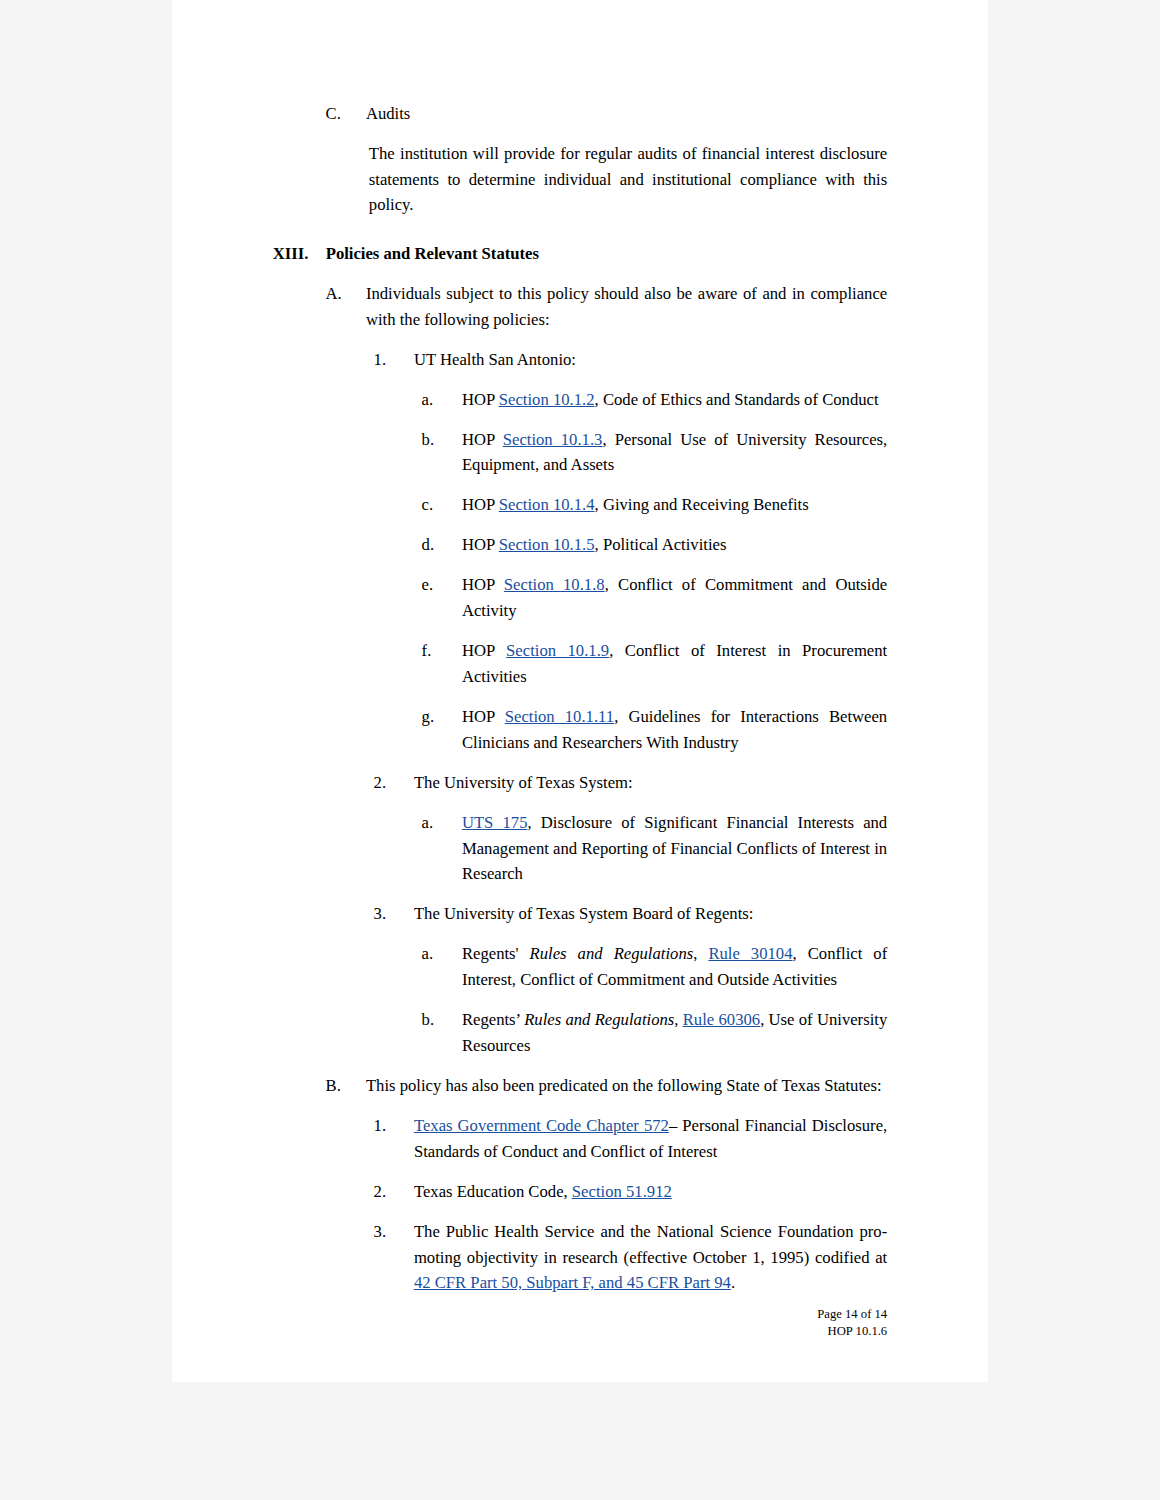C. Audits
The institution will provide for regular audits of financial interest disclosure statements to determine individual and institutional compliance with this policy.
XIII. Policies and Relevant Statutes
A. Individuals subject to this policy should also be aware of and in compliance with the following policies:
1. UT Health San Antonio:
a. HOP Section 10.1.2, Code of Ethics and Standards of Conduct
b. HOP Section 10.1.3, Personal Use of University Resources, Equipment, and Assets
c. HOP Section 10.1.4, Giving and Receiving Benefits
d. HOP Section 10.1.5, Political Activities
e. HOP Section 10.1.8, Conflict of Commitment and Outside Activity
f. HOP Section 10.1.9, Conflict of Interest in Procurement Activities
g. HOP Section 10.1.11, Guidelines for Interactions Between Clinicians and Researchers With Industry
2. The University of Texas System:
a. UTS 175, Disclosure of Significant Financial Interests and Management and Reporting of Financial Conflicts of Interest in Research
3. The University of Texas System Board of Regents:
a. Regents' Rules and Regulations, Rule 30104, Conflict of Interest, Conflict of Commitment and Outside Activities
b. Regents’ Rules and Regulations, Rule 60306, Use of University Resources
B. This policy has also been predicated on the following State of Texas Statutes:
1. Texas Government Code Chapter 572– Personal Financial Disclosure, Standards of Conduct and Conflict of Interest
2. Texas Education Code, Section 51.912
3. The Public Health Service and the National Science Foundation promoting objectivity in research (effective October 1, 1995) codified at 42 CFR Part 50, Subpart F, and 45 CFR Part 94.
Page 14 of 14
HOP 10.1.6